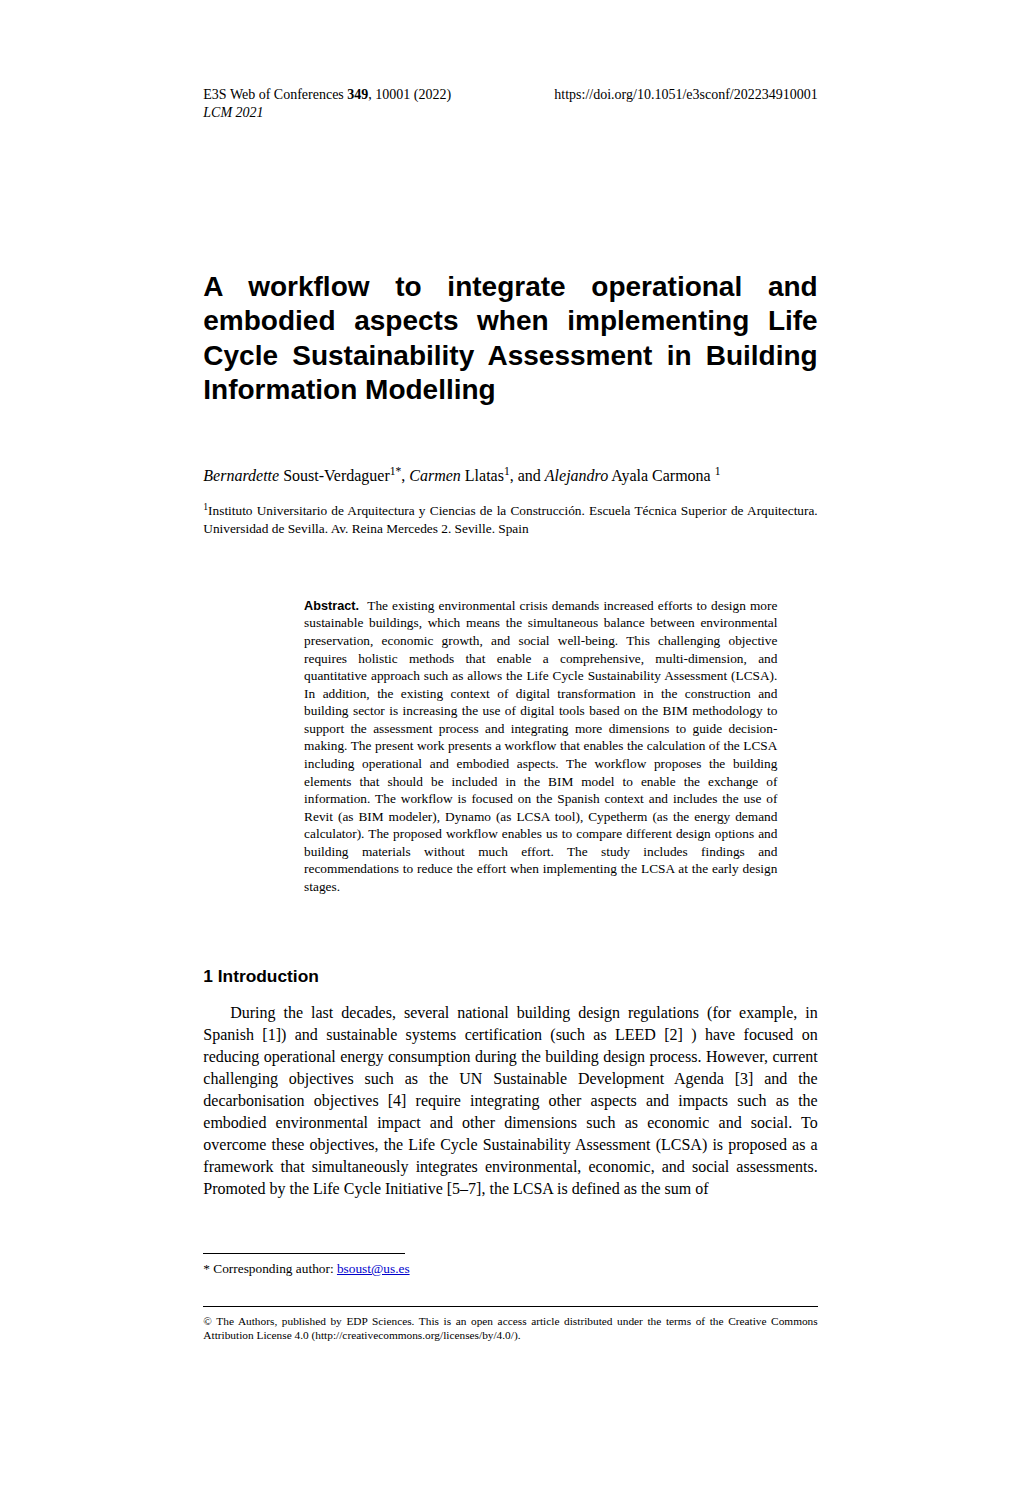E3S Web of Conferences 349, 10001 (2022)
LCM 2021
https://doi.org/10.1051/e3sconf/202234910001
A workflow to integrate operational and embodied aspects when implementing Life Cycle Sustainability Assessment in Building Information Modelling
Bernardette Soust-Verdaguer1*, Carmen Llatas1, and Alejandro Ayala Carmona 1
1Instituto Universitario de Arquitectura y Ciencias de la Construcción. Escuela Técnica Superior de Arquitectura. Universidad de Sevilla. Av. Reina Mercedes 2. Seville. Spain
Abstract. The existing environmental crisis demands increased efforts to design more sustainable buildings, which means the simultaneous balance between environmental preservation, economic growth, and social well-being. This challenging objective requires holistic methods that enable a comprehensive, multi-dimension, and quantitative approach such as allows the Life Cycle Sustainability Assessment (LCSA). In addition, the existing context of digital transformation in the construction and building sector is increasing the use of digital tools based on the BIM methodology to support the assessment process and integrating more dimensions to guide decision-making. The present work presents a workflow that enables the calculation of the LCSA including operational and embodied aspects. The workflow proposes the building elements that should be included in the BIM model to enable the exchange of information. The workflow is focused on the Spanish context and includes the use of Revit (as BIM modeler), Dynamo (as LCSA tool), Cypetherm (as the energy demand calculator). The proposed workflow enables us to compare different design options and building materials without much effort. The study includes findings and recommendations to reduce the effort when implementing the LCSA at the early design stages.
1 Introduction
During the last decades, several national building design regulations (for example, in Spanish [1]) and sustainable systems certification (such as LEED [2] ) have focused on reducing operational energy consumption during the building design process. However, current challenging objectives such as the UN Sustainable Development Agenda [3] and the decarbonisation objectives [4] require integrating other aspects and impacts such as the embodied environmental impact and other dimensions such as economic and social. To overcome these objectives, the Life Cycle Sustainability Assessment (LCSA) is proposed as a framework that simultaneously integrates environmental, economic, and social assessments. Promoted by the Life Cycle Initiative [5–7], the LCSA is defined as the sum of
* Corresponding author: bsoust@us.es
© The Authors, published by EDP Sciences. This is an open access article distributed under the terms of the Creative Commons Attribution License 4.0 (http://creativecommons.org/licenses/by/4.0/).